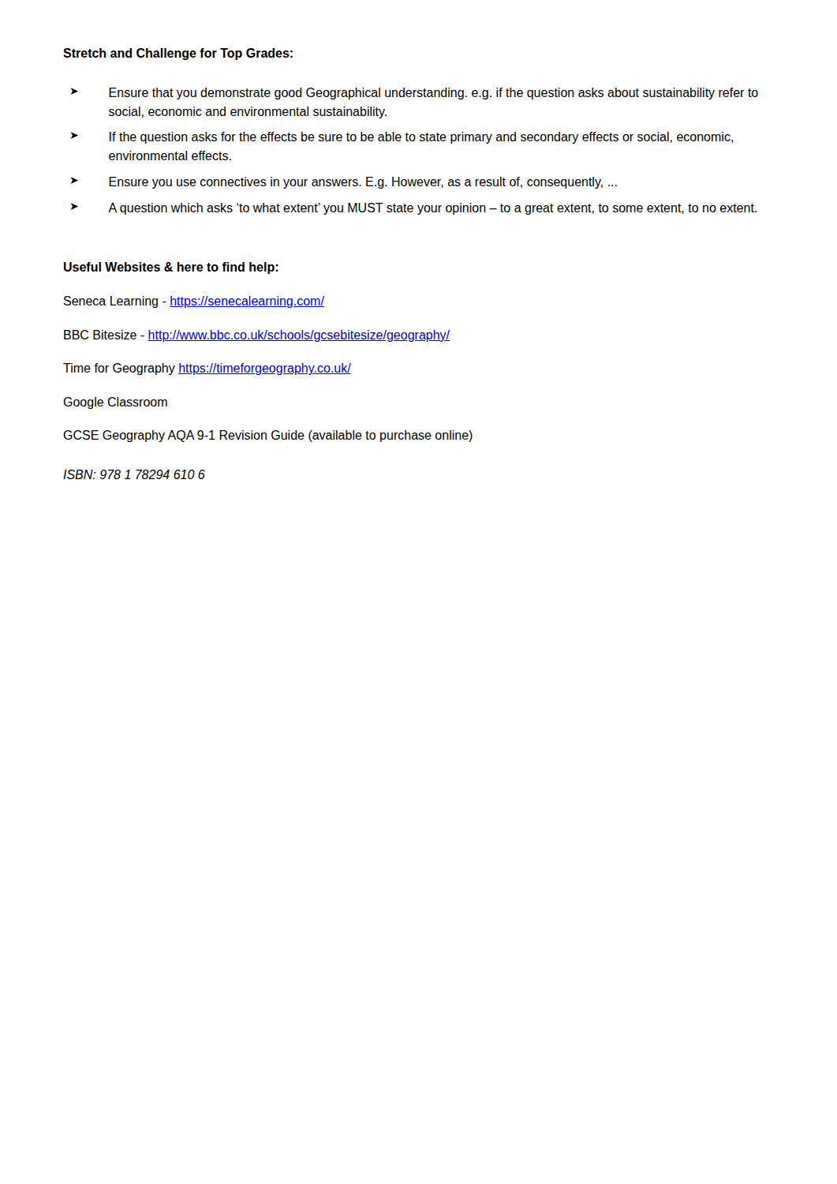Stretch and Challenge for Top Grades:
Ensure that you demonstrate good Geographical understanding. e.g. if the question asks about sustainability refer to social, economic and environmental sustainability.
If the question asks for the effects be sure to be able to state primary and secondary effects or social, economic, environmental effects.
Ensure you use connectives in your answers. E.g. However, as a result of, consequently, ...
A question which asks ‘to what extent’ you MUST state your opinion – to a great extent, to some extent, to no extent.
Useful Websites & here to find help:
Seneca Learning - https://senecalearning.com/
BBC Bitesize - http://www.bbc.co.uk/schools/gcsebitesize/geography/
Time for Geography https://timeforgeography.co.uk/
Google Classroom
GCSE Geography AQA 9-1 Revision Guide (available to purchase online)
ISBN: 978 1 78294 610 6